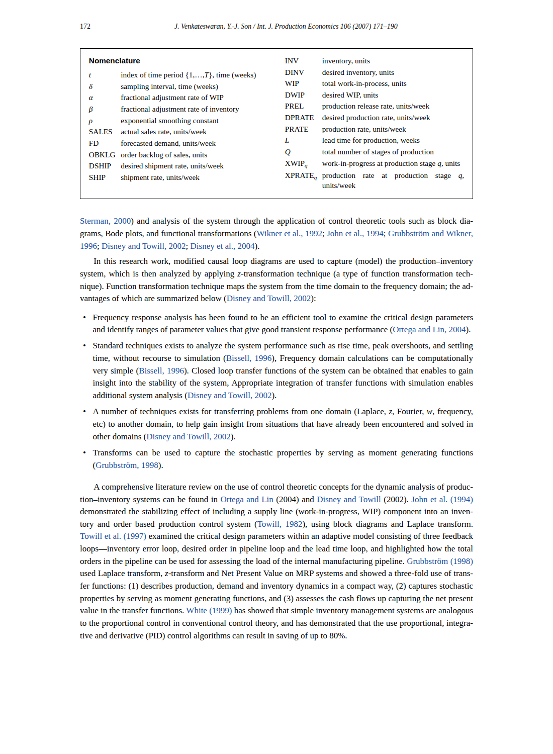172 J. Venkateswaran, Y.-J. Son / Int. J. Production Economics 106 (2007) 171–190
Nomenclature
t
index of time period {1,…,T}, time (weeks)
δ
sampling interval, time (weeks)
α
fractional adjustment rate of WIP
β
fractional adjustment rate of inventory
ρ
exponential smoothing constant
SALES
actual sales rate, units/week
FD
forecasted demand, units/week
OBKLG
order backlog of sales, units
DSHIP
desired shipment rate, units/week
SHIP
shipment rate, units/week
INV
inventory, units
DINV
desired inventory, units
WIP
total work-in-process, units
DWIP
desired WIP, units
PREL
production release rate, units/week
DPRATE
desired production rate, units/week
PRATE
production rate, units/week
L
lead time for production, weeks
Q
total number of stages of production
XWIPq
work-in-progress at production stage q, units
XPRATEq
production rate at production stage q, units/week
Sterman, 2000) and analysis of the system through the application of control theoretic tools such as block diagrams, Bode plots, and functional transformations (Wikner et al., 1992; John et al., 1994; Grubbström and Wikner, 1996; Disney and Towill, 2002; Disney et al., 2004).
In this research work, modified causal loop diagrams are used to capture (model) the production–inventory system, which is then analyzed by applying z-transformation technique (a type of function transformation technique). Function transformation technique maps the system from the time domain to the frequency domain; the advantages of which are summarized below (Disney and Towill, 2002):
Frequency response analysis has been found to be an efficient tool to examine the critical design parameters and identify ranges of parameter values that give good transient response performance (Ortega and Lin, 2004).
Standard techniques exists to analyze the system performance such as rise time, peak overshoots, and settling time, without recourse to simulation (Bissell, 1996), Frequency domain calculations can be computationally very simple (Bissell, 1996). Closed loop transfer functions of the system can be obtained that enables to gain insight into the stability of the system, Appropriate integration of transfer functions with simulation enables additional system analysis (Disney and Towill, 2002).
A number of techniques exists for transferring problems from one domain (Laplace, z, Fourier, w, frequency, etc) to another domain, to help gain insight from situations that have already been encountered and solved in other domains (Disney and Towill, 2002).
Transforms can be used to capture the stochastic properties by serving as moment generating functions (Grubbström, 1998).
A comprehensive literature review on the use of control theoretic concepts for the dynamic analysis of production–inventory systems can be found in Ortega and Lin (2004) and Disney and Towill (2002). John et al. (1994) demonstrated the stabilizing effect of including a supply line (work-in-progress, WIP) component into an inventory and order based production control system (Towill, 1982), using block diagrams and Laplace transform. Towill et al. (1997) examined the critical design parameters within an adaptive model consisting of three feedback loops—inventory error loop, desired order in pipeline loop and the lead time loop, and highlighted how the total orders in the pipeline can be used for assessing the load of the internal manufacturing pipeline. Grubbström (1998) used Laplace transform, z-transform and Net Present Value on MRP systems and showed a three-fold use of transfer functions: (1) describes production, demand and inventory dynamics in a compact way, (2) captures stochastic properties by serving as moment generating functions, and (3) assesses the cash flows up capturing the net present value in the transfer functions. White (1999) has showed that simple inventory management systems are analogous to the proportional control in conventional control theory, and has demonstrated that the use proportional, integrative and derivative (PID) control algorithms can result in saving of up to 80%.